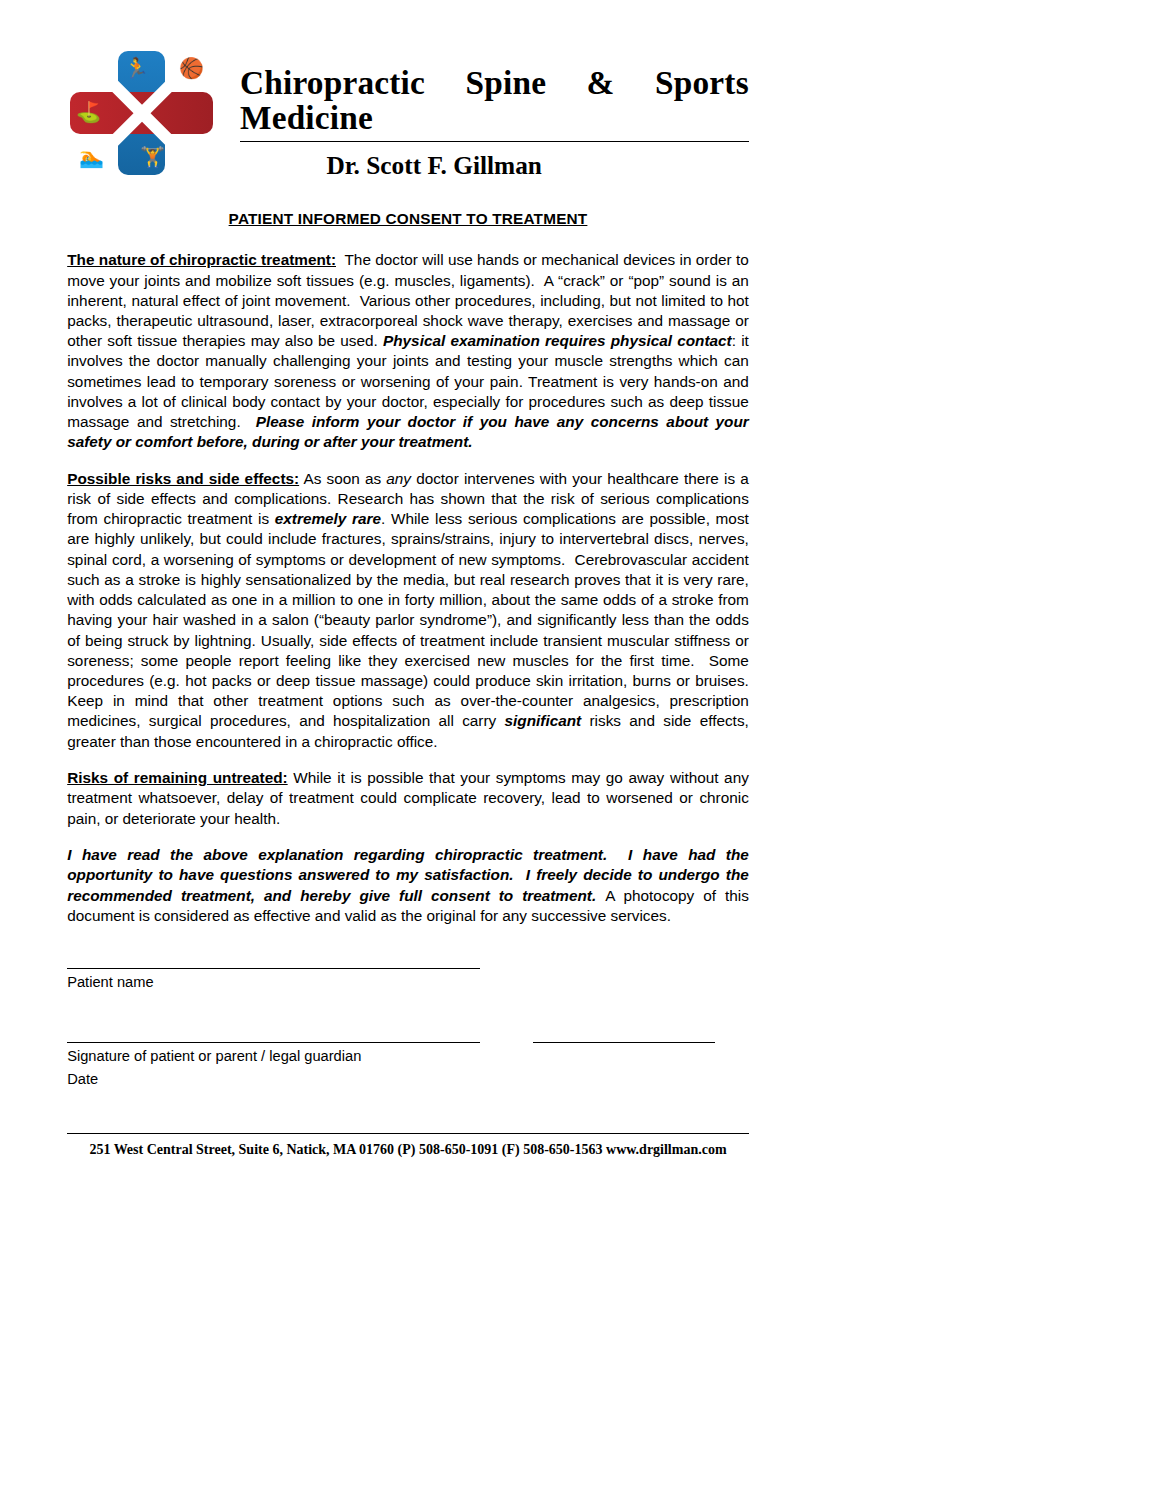🏃 🏀 ⛳ 🏊 🏋
Chiropractic Spine & Sports Medicine
Dr. Scott F. Gillman
PATIENT INFORMED CONSENT TO TREATMENT
The nature of chiropractic treatment: The doctor will use hands or mechanical devices in order to move your joints and mobilize soft tissues (e.g. muscles, ligaments). A “crack” or “pop” sound is an inherent, natural effect of joint movement. Various other procedures, including, but not limited to hot packs, therapeutic ultrasound, laser, extracorporeal shock wave therapy, exercises and massage or other soft tissue therapies may also be used. Physical examination requires physical contact: it involves the doctor manually challenging your joints and testing your muscle strengths which can sometimes lead to temporary soreness or worsening of your pain. Treatment is very hands-on and involves a lot of clinical body contact by your doctor, especially for procedures such as deep tissue massage and stretching. Please inform your doctor if you have any concerns about your safety or comfort before, during or after your treatment.
Possible risks and side effects: As soon as any doctor intervenes with your healthcare there is a risk of side effects and complications. Research has shown that the risk of serious complications from chiropractic treatment is extremely rare. While less serious complications are possible, most are highly unlikely, but could include fractures, sprains/strains, injury to intervertebral discs, nerves, spinal cord, a worsening of symptoms or development of new symptoms. Cerebrovascular accident such as a stroke is highly sensationalized by the media, but real research proves that it is very rare, with odds calculated as one in a million to one in forty million, about the same odds of a stroke from having your hair washed in a salon (“beauty parlor syndrome”), and significantly less than the odds of being struck by lightning. Usually, side effects of treatment include transient muscular stiffness or soreness; some people report feeling like they exercised new muscles for the first time. Some procedures (e.g. hot packs or deep tissue massage) could produce skin irritation, burns or bruises. Keep in mind that other treatment options such as over-the-counter analgesics, prescription medicines, surgical procedures, and hospitalization all carry significant risks and side effects, greater than those encountered in a chiropractic office.
Risks of remaining untreated: While it is possible that your symptoms may go away without any treatment whatsoever, delay of treatment could complicate recovery, lead to worsened or chronic pain, or deteriorate your health.
I have read the above explanation regarding chiropractic treatment. I have had the opportunity to have questions answered to my satisfaction. I freely decide to undergo the recommended treatment, and hereby give full consent to treatment. A photocopy of this document is considered as effective and valid as the original for any successive services.
Patient name
Signature of patient or parent / legal guardian
Date
251 West Central Street, Suite 6, Natick, MA 01760 (P) 508-650-1091 (F) 508-650-1563 www.drgillman.com